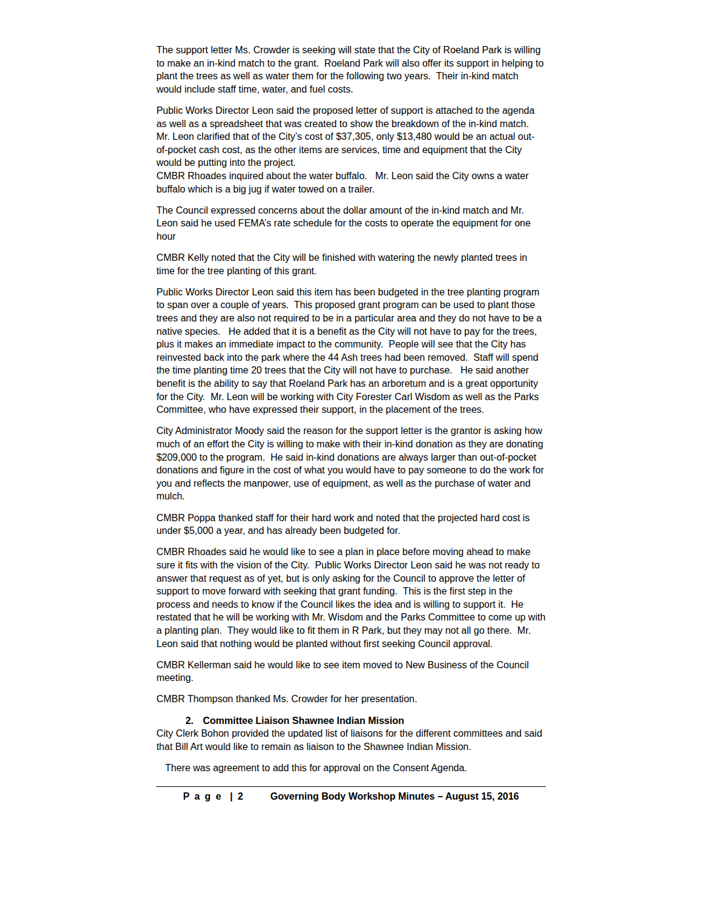The support letter Ms. Crowder is seeking will state that the City of Roeland Park is willing to make an in-kind match to the grant. Roeland Park will also offer its support in helping to plant the trees as well as water them for the following two years. Their in-kind match would include staff time, water, and fuel costs.
Public Works Director Leon said the proposed letter of support is attached to the agenda as well as a spreadsheet that was created to show the breakdown of the in-kind match. Mr. Leon clarified that of the City’s cost of $37,305, only $13,480 would be an actual out-of-pocket cash cost, as the other items are services, time and equipment that the City would be putting into the project.
CMBR Rhoades inquired about the water buffalo. Mr. Leon said the City owns a water buffalo which is a big jug if water towed on a trailer.
The Council expressed concerns about the dollar amount of the in-kind match and Mr. Leon said he used FEMA’s rate schedule for the costs to operate the equipment for one hour
CMBR Kelly noted that the City will be finished with watering the newly planted trees in time for the tree planting of this grant.
Public Works Director Leon said this item has been budgeted in the tree planting program to span over a couple of years. This proposed grant program can be used to plant those trees and they are also not required to be in a particular area and they do not have to be a native species. He added that it is a benefit as the City will not have to pay for the trees, plus it makes an immediate impact to the community. People will see that the City has reinvested back into the park where the 44 Ash trees had been removed. Staff will spend the time planting time 20 trees that the City will not have to purchase. He said another benefit is the ability to say that Roeland Park has an arboretum and is a great opportunity for the City. Mr. Leon will be working with City Forester Carl Wisdom as well as the Parks Committee, who have expressed their support, in the placement of the trees.
City Administrator Moody said the reason for the support letter is the grantor is asking how much of an effort the City is willing to make with their in-kind donation as they are donating $209,000 to the program. He said in-kind donations are always larger than out-of-pocket donations and figure in the cost of what you would have to pay someone to do the work for you and reflects the manpower, use of equipment, as well as the purchase of water and mulch.
CMBR Poppa thanked staff for their hard work and noted that the projected hard cost is under $5,000 a year, and has already been budgeted for.
CMBR Rhoades said he would like to see a plan in place before moving ahead to make sure it fits with the vision of the City. Public Works Director Leon said he was not ready to answer that request as of yet, but is only asking for the Council to approve the letter of support to move forward with seeking that grant funding. This is the first step in the process and needs to know if the Council likes the idea and is willing to support it. He restated that he will be working with Mr. Wisdom and the Parks Committee to come up with a planting plan. They would like to fit them in R Park, but they may not all go there. Mr. Leon said that nothing would be planted without first seeking Council approval.
CMBR Kellerman said he would like to see item moved to New Business of the Council meeting.
CMBR Thompson thanked Ms. Crowder for her presentation.
2. Committee Liaison Shawnee Indian Mission
City Clerk Bohon provided the updated list of liaisons for the different committees and said that Bill Art would like to remain as liaison to the Shawnee Indian Mission.
There was agreement to add this for approval on the Consent Agenda.
P a g e | 2 Governing Body Workshop Minutes – August 15, 2016